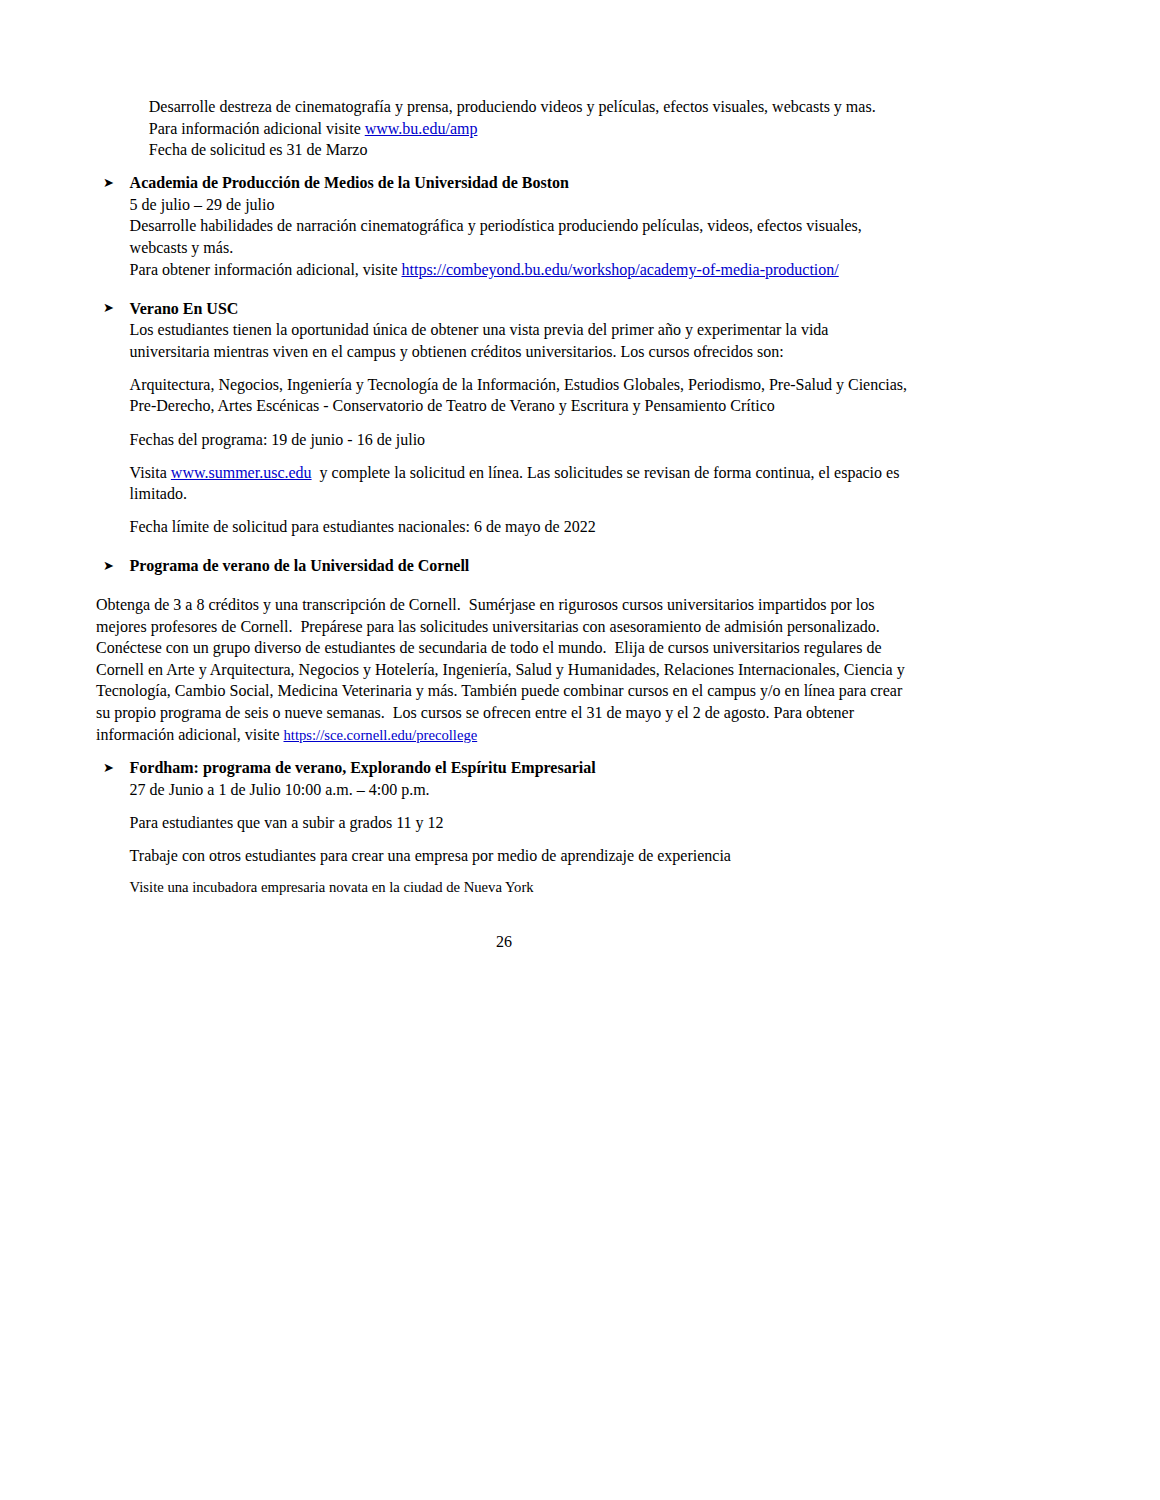Desarrolle destreza de cinematografía y prensa, produciendo videos y películas, efectos visuales, webcasts y mas.
Para información adicional visite www.bu.edu/amp
Fecha de solicitud es 31 de Marzo
Academia de Producción de Medios de la Universidad de Boston
5 de julio – 29 de julio
Desarrolle habilidades de narración cinematográfica y periodística produciendo películas, videos, efectos visuales, webcasts y más.
Para obtener información adicional, visite https://combeyond.bu.edu/workshop/academy-of-media-production/
Verano En USC
Los estudiantes tienen la oportunidad única de obtener una vista previa del primer año y experimentar la vida universitaria mientras viven en el campus y obtienen créditos universitarios. Los cursos ofrecidos son:
Arquitectura, Negocios, Ingeniería y Tecnología de la Información, Estudios Globales, Periodismo, Pre-Salud y Ciencias, Pre-Derecho, Artes Escénicas - Conservatorio de Teatro de Verano y Escritura y Pensamiento Crítico
Fechas del programa: 19 de junio - 16 de julio
Visita www.summer.usc.edu y complete la solicitud en línea. Las solicitudes se revisan de forma continua, el espacio es limitado.
Fecha límite de solicitud para estudiantes nacionales: 6 de mayo de 2022
Programa de verano de la Universidad de Cornell
Obtenga de 3 a 8 créditos y una transcripción de Cornell. Sumérjase en rigurosos cursos universitarios impartidos por los mejores profesores de Cornell. Prepárese para las solicitudes universitarias con asesoramiento de admisión personalizado. Conéctese con un grupo diverso de estudiantes de secundaria de todo el mundo. Elija de cursos universitarios regulares de Cornell en Arte y Arquitectura, Negocios y Hotelería, Ingeniería, Salud y Humanidades, Relaciones Internacionales, Ciencia y Tecnología, Cambio Social, Medicina Veterinaria y más. También puede combinar cursos en el campus y/o en línea para crear su propio programa de seis o nueve semanas. Los cursos se ofrecen entre el 31 de mayo y el 2 de agosto. Para obtener información adicional, visite https://sce.cornell.edu/precollege
Fordham: programa de verano, Explorando el Espíritu Empresarial
27 de Junio a 1 de Julio 10:00 a.m. – 4:00 p.m.
Para estudiantes que van a subir a grados 11 y 12
Trabaje con otros estudiantes para crear una empresa por medio de aprendizaje de experiencia
Visite una incubadora empresaria novata en la ciudad de Nueva York
26